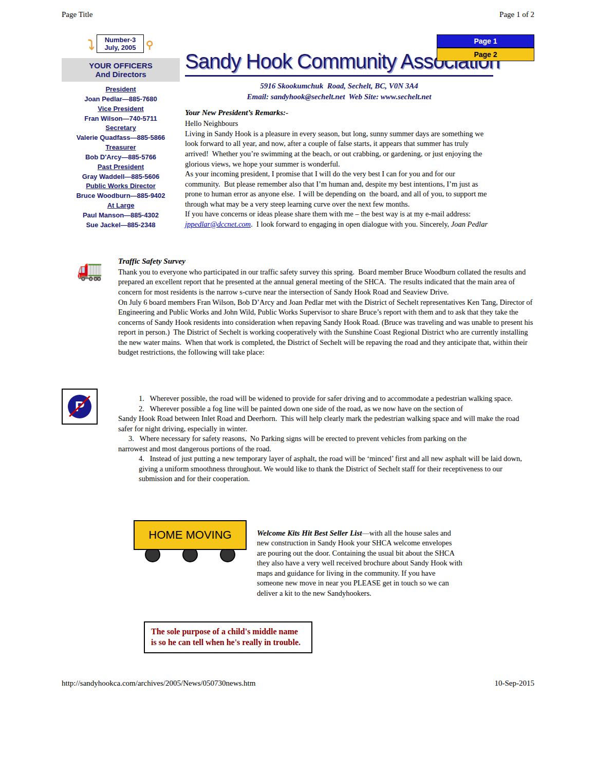Page Title Page 1 of 2
⤵ Number-3
July, 2005 ⚲
YOUR OFFICERS
And Directors
President
Joan Pedlar—885-7680
Vice President
Fran Wilson—740-5711
Secretary
Valerie Quadfass—885-5866
Treasurer
Bob D'Arcy—885-5766
Past President
Gray Waddell—885-5606
Public Works Director
Bruce Woodburn—885-9402
At Large
Paul Manson—885-4302
Sue Jackel—885-2348
Page 1
Page 2
Sandy Hook Community Association
5916 Skookumchuk Road, Sechelt, BC, V0N 3A4
Email: sandyhook@sechelt.net Web Site: www.sechelt.net
Your New President’s Remarks:-
Hello Neighbours
Living in Sandy Hook is a pleasure in every season, but long, sunny summer days are something we look forward to all year, and now, after a couple of false starts, it appears that summer has truly arrived! Whether you’re swimming at the beach, or out crabbing, or gardening, or just enjoying the glorious views, we hope your summer is wonderful.
As your incoming president, I promise that I will do the very best I can for you and for our community. But please remember also that I’m human and, despite my best intentions, I’m just as prone to human error as anyone else. I will be depending on the board, and all of you, to support me through what may be a very steep learning curve over the next few months.
If you have concerns or ideas please share them with me – the best way is at my e-mail address: jppedlar@dccnet.com. I look forward to engaging in open dialogue with you. Sincerely, Joan Pedlar
🚛
Traffic Safety Survey
Thank you to everyone who participated in our traffic safety survey this spring. Board member Bruce Woodburn collated the results and prepared an excellent report that he presented at the annual general meeting of the SHCA. The results indicated that the main area of concern for most residents is the narrow s-curve near the intersection of Sandy Hook Road and Seaview Drive.
On July 6 board members Fran Wilson, Bob D’Arcy and Joan Pedlar met with the District of Sechelt representatives Ken Tang, Director of Engineering and Public Works and John Wild, Public Works Supervisor to share Bruce’s report with them and to ask that they take the concerns of Sandy Hook residents into consideration when repaving Sandy Hook Road. (Bruce was traveling and was unable to present his report in person.) The District of Sechelt is working cooperatively with the Sunshine Coast Regional District who are currently installing the new water mains. When that work is completed, the District of Sechelt will be repaving the road and they anticipate that, within their budget restrictions, the following will take place:
P
1. Wherever possible, the road will be widened to provide for safer driving and to accommodate a pedestrian walking space.
2. Wherever possible a fog line will be painted down one side of the road, as we now have on the section of
Sandy Hook Road between Inlet Road and Deerhorn. This will help clearly mark the pedestrian walking space and will make the road safer for night driving, especially in winter.
3. Where necessary for safety reasons, No Parking signs will be erected to prevent vehicles from parking on the
narrowest and most dangerous portions of the road.
4. Instead of just putting a new temporary layer of asphalt, the road will be ‘minced’ first and all new asphalt will be laid down, giving a uniform smoothness throughout. We would like to thank the District of Sechelt staff for their receptiveness to our submission and for their cooperation.
HOME MOVING
Welcome Kits Hit Best Seller List—with all the house sales and new construction in Sandy Hook your SHCA welcome envelopes are pouring out the door. Containing the usual bit about the SHCA they also have a very well received brochure about Sandy Hook with maps and guidance for living in the community. If you have someone new move in near you PLEASE get in touch so we can deliver a kit to the new Sandyhookers.
The sole purpose of a child's middle name is so he can tell when he's really in trouble.
http://sandyhookca.com/archives/2005/News/050730news.htm 10-Sep-2015